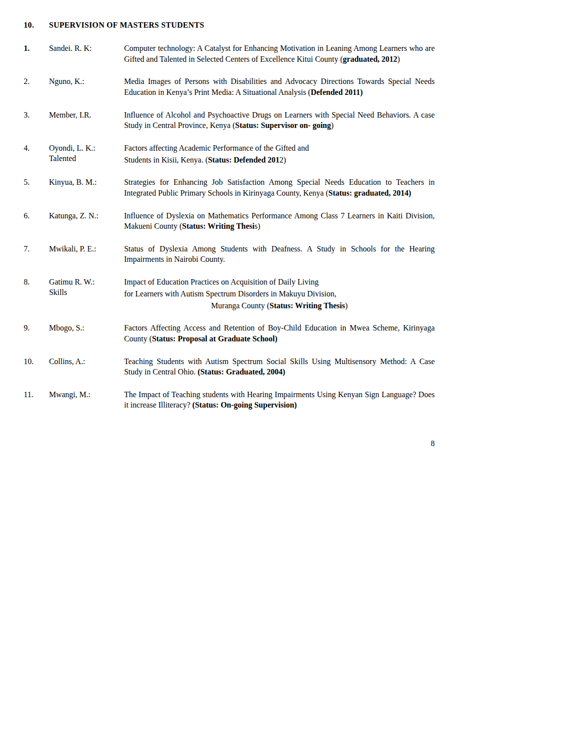10. SUPERVISION OF MASTERS STUDENTS
1. Sandei. R. K:
Computer technology: A Catalyst for Enhancing Motivation in Leaning Among Learners who are Gifted and Talented in Selected Centers of Excellence Kitui County (graduated, 2012)
2. Nguno, K.:
Media Images of Persons with Disabilities and Advocacy Directions Towards Special Needs Education in Kenya’s Print Media: A Situational Analysis (Defended 2011)
3. Member, I.R.
Influence of Alcohol and Psychoactive Drugs on Learners with Special Need Behaviors. A case Study in Central Province, Kenya (Status: Supervisor on- going)
4. Oyondi, L. K.:
Talented
Factors affecting Academic Performance of the Gifted and
Students in Kisii, Kenya. (Status: Defended 2012)
5. Kinyua, B. M.:
Strategies for Enhancing Job Satisfaction Among Special Needs Education to Teachers in Integrated Public Primary Schools in Kirinyaga County, Kenya (Status: graduated, 2014)
6. Katunga, Z. N.:
Influence of Dyslexia on Mathematics Performance Among Class 7 Learners in Kaiti Division, Makueni County (Status: Writing Thesis)
7. Mwikali, P. E.:
Status of Dyslexia Among Students with Deafness. A Study in Schools for the Hearing Impairments in Nairobi County.
8. Gatimu R. W.:
Skills
Impact of Education Practices on Acquisition of Daily Living
for Learners with Autism Spectrum Disorders in Makuyu Division,
Muranga County (Status: Writing Thesis)
9. Mbogo, S.:
Factors Affecting Access and Retention of Boy-Child Education in Mwea Scheme, Kirinyaga County (Status: Proposal at Graduate School)
10. Collins, A.:
Teaching Students with Autism Spectrum Social Skills Using Multisensory Method: A Case Study in Central Ohio. (Status: Graduated, 2004)
11. Mwangi, M.:
The Impact of Teaching students with Hearing Impairments Using Kenyan Sign Language? Does it increase Illiteracy? (Status: On-going Supervision)
8